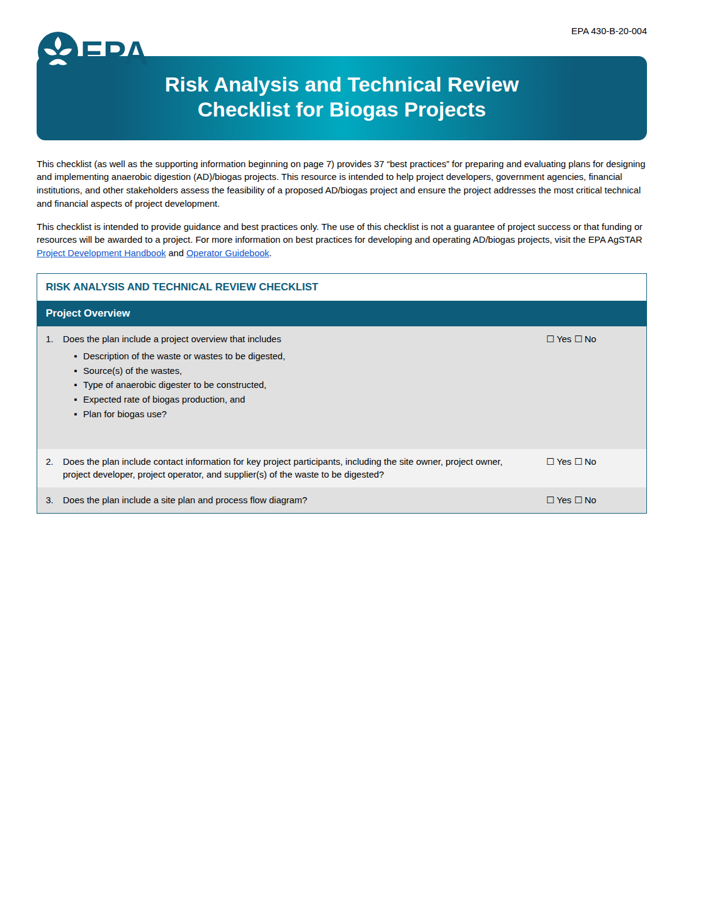EPA
EPA 430-B-20-004
Risk Analysis and Technical Review
Checklist for Biogas Projects
This checklist (as well as the supporting information beginning on page 7) provides 37 “best practices” for preparing and evaluating plans for designing and implementing anaerobic digestion (AD)/biogas projects. This resource is intended to help project developers, government agencies, financial institutions, and other stakeholders assess the feasibility of a proposed AD/biogas project and ensure the project addresses the most critical technical and financial aspects of project development.
This checklist is intended to provide guidance and best practices only. The use of this checklist is not a guarantee of project success or that funding or resources will be awarded to a project. For more information on best practices for developing and operating AD/biogas projects, visit the EPA AgSTAR Project Development Handbook and Operator Guidebook.
| RISK ANALYSIS AND TECHNICAL REVIEW CHECKLIST |
| --- |
| Project Overview |
| 1. Does the plan include a project overview that includes Description of the waste or wastes to be digested, Source(s) of the wastes, Type of anaerobic digester to be constructed, Expected rate of biogas production, and Plan for biogas use? | ☐ Yes ☐ No |
| 2. Does the plan include contact information for key project participants, including the site owner, project owner, project developer, project operator, and supplier(s) of the waste to be digested? | ☐ Yes ☐ No |
| 3. Does the plan include a site plan and process flow diagram? | ☐ Yes ☐ No |